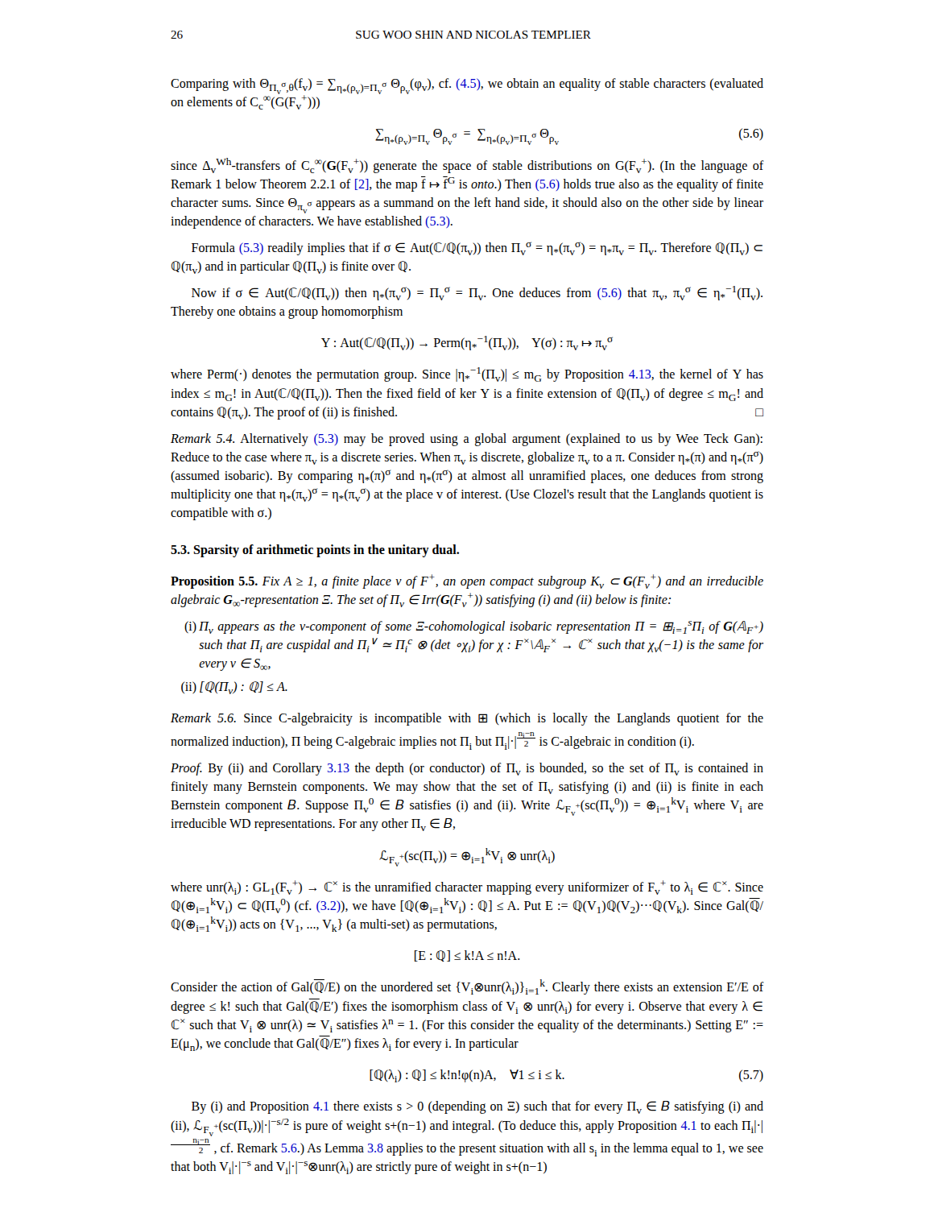26 SUG WOO SHIN AND NICOLAS TEMPLIER
Comparing with ΘΠvσ,θ(fv) = ∑η*(ρv)=Πvσ Θρv(φv), cf. (4.5), we obtain an equality of stable characters (evaluated on elements of Cc∞(G(Fv+)))
∑η*(ρv)=Πv Θρvσ = ∑η*(ρv)=Πvσ Θρv (5.6)
since ΔvWh-transfers of Cc∞(G(Fv+)) generate the space of stable distributions on G(Fv+). (In the language of Remark 1 below Theorem 2.2.1 of [2], the map f ↦ fG is onto.) Then (5.6) holds true also as the equality of finite character sums. Since Θπvσ appears as a summand on the left hand side, it should also on the other side by linear independence of characters. We have established (5.3).
Formula (5.3) readily implies that if σ ∈ Aut(ℂ/ℚ(πv)) then Πvσ = η*(πvσ) = η*πv = Πv. Therefore ℚ(Πv) ⊂ ℚ(πv) and in particular ℚ(Πv) is finite over ℚ.
Now if σ ∈ Aut(ℂ/ℚ(Πv)) then η*(πvσ) = Πvσ = Πv. One deduces from (5.6) that πv, πvσ ∈ η*−1(Πv). Thereby one obtains a group homomorphism
Υ : Aut(ℂ/ℚ(Πv)) → Perm(η*−1(Πv)), Υ(σ) : πv ↦ πvσ
where Perm(·) denotes the permutation group. Since |η*−1(Πv)| ≤ mG by Proposition 4.13, the kernel of Υ has index ≤ mG! in Aut(ℂ/ℚ(Πv)). Then the fixed field of ker Υ is a finite extension of ℚ(Πv) of degree ≤ mG! and contains ℚ(πv). The proof of (ii) is finished. □
Remark 5.4. Alternatively (5.3) may be proved using a global argument (explained to us by Wee Teck Gan): Reduce to the case where πv is a discrete series. When πv is discrete, globalize πv to a π. Consider η*(π) and η*(πσ) (assumed isobaric). By comparing η*(π)σ and η*(πσ) at almost all unramified places, one deduces from strong multiplicity one that η*(πv)σ = η*(πvσ) at the place v of interest. (Use Clozel's result that the Langlands quotient is compatible with σ.)
5.3. Sparsity of arithmetic points in the unitary dual.
Proposition 5.5. Fix A ≥ 1, a finite place v of F+, an open compact subgroup Kv ⊂ G(Fv+) and an irreducible algebraic G∞-representation Ξ. The set of Πv ∈ Irr(G(Fv+)) satisfying (i) and (ii) below is finite:
(i) Πv appears as the v-component of some Ξ-cohomological isobaric representation Π = ⊞i=1sΠi of G(𝔸F+) such that Πi are cuspidal and Πi∨ ≃ Πic ⊗ (det ∘χi) for χ : F×\𝔸F× → ℂ× such that χv(−1) is the same for every v ∈ S∞,
(ii) [ℚ(Πv) : ℚ] ≤ A.
Remark 5.6. Since C-algebraicity is incompatible with ⊞ (which is locally the Langlands quotient for the normalized induction), Π being C-algebraic implies not Πi but Πi|·|ni−n 2 is C-algebraic in condition (i).
Proof. By (ii) and Corollary 3.13 the depth (or conductor) of Πv is bounded, so the set of Πv is contained in finitely many Bernstein components. We may show that the set of Πv satisfying (i) and (ii) is finite in each Bernstein component 𝐵. Suppose Πv0 ∈ 𝐵 satisfies (i) and (ii). Write ℒFv+(sc(Πv0)) = ⊕i=1kVi where Vi are irreducible WD representations. For any other Πv ∈ 𝐵,
ℒFv+(sc(Πv)) = ⊕i=1kVi ⊗ unr(λi)
where unr(λi) : GL1(Fv+) → ℂ× is the unramified character mapping every uniformizer of Fv+ to λi ∈ ℂ×. Since ℚ(⊕i=1kVi) ⊂ ℚ(Πv0) (cf. (3.2)), we have [ℚ(⊕i=1kVi) : ℚ] ≤ A. Put E := ℚ(V1)ℚ(V2)···ℚ(Vk). Since Gal(ℚ/ℚ(⊕i=1kVi)) acts on {V1, ..., Vk} (a multi-set) as permutations,
[E : ℚ] ≤ k!A ≤ n!A.
Consider the action of Gal(ℚ/E) on the unordered set {Vi⊗unr(λi)}i=1k. Clearly there exists an extension E′/E of degree ≤ k! such that Gal(ℚ/E′) fixes the isomorphism class of Vi ⊗ unr(λi) for every i. Observe that every λ ∈ ℂ× such that Vi ⊗ unr(λ) ≃ Vi satisfies λn = 1. (For this consider the equality of the determinants.) Setting E″ := E(μn), we conclude that Gal(ℚ/E″) fixes λi for every i. In particular
[ℚ(λi) : ℚ] ≤ k!n!φ(n)A, ∀1 ≤ i ≤ k. (5.7)
By (i) and Proposition 4.1 there exists s > 0 (depending on Ξ) such that for every Πv ∈ 𝐵 satisfying (i) and (ii), ℒFv+(sc(Πv))|·|−s/2 is pure of weight s+(n−1) and integral. (To deduce this, apply Proposition 4.1 to each Πi|·|ni−n 2 , cf. Remark 5.6.) As Lemma 3.8 applies to the present situation with all si in the lemma equal to 1, we see that both Vi|·|−s and Vi|·|−s⊗unr(λi) are strictly pure of weight in s+(n−1)